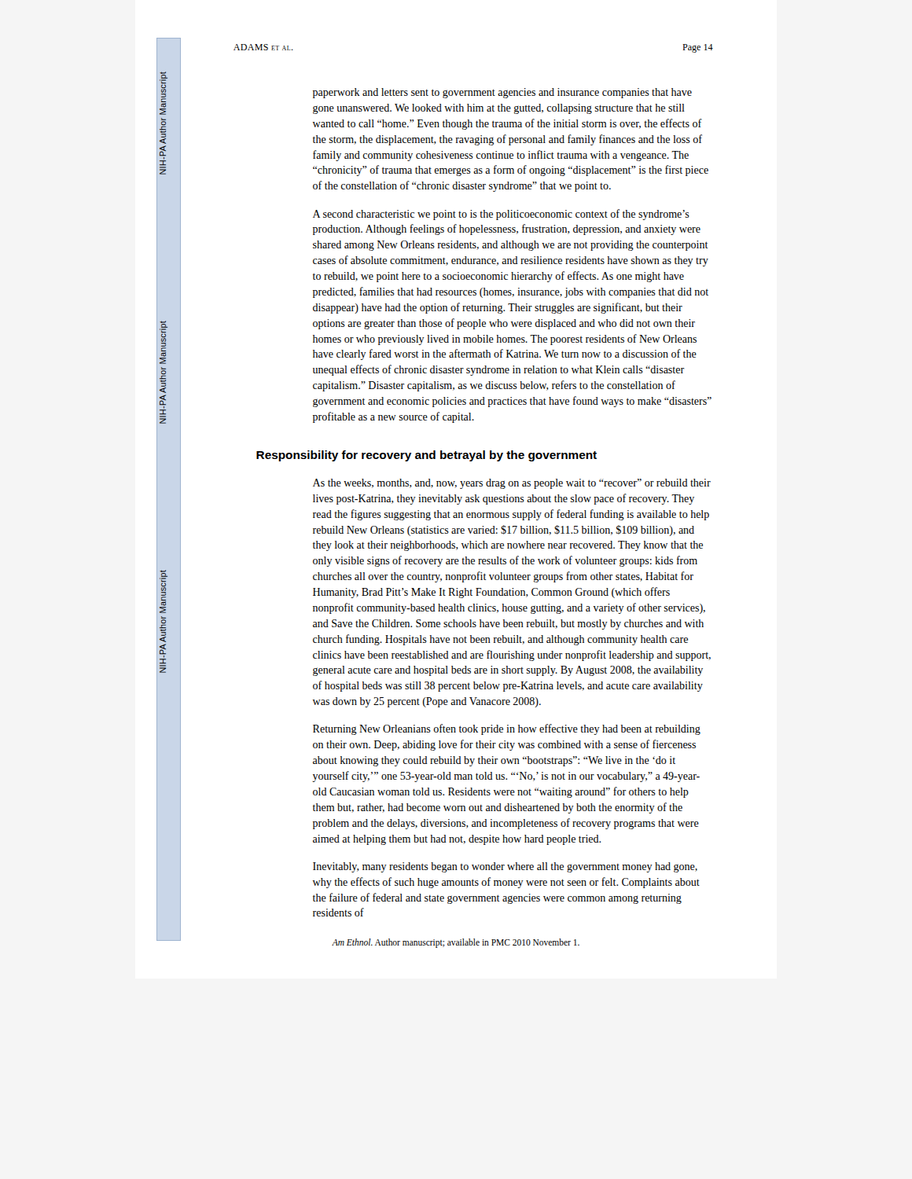NIH-PA Author Manuscript
NIH-PA Author Manuscript
NIH-PA Author Manuscript
ADAMS et al. Page 14
paperwork and letters sent to government agencies and insurance companies that have gone unanswered. We looked with him at the gutted, collapsing structure that he still wanted to call “home.” Even though the trauma of the initial storm is over, the effects of the storm, the displacement, the ravaging of personal and family finances and the loss of family and community cohesiveness continue to inflict trauma with a vengeance. The “chronicity” of trauma that emerges as a form of ongoing “displacement” is the first piece of the constellation of “chronic disaster syndrome” that we point to.
A second characteristic we point to is the politicoeconomic context of the syndrome’s production. Although feelings of hopelessness, frustration, depression, and anxiety were shared among New Orleans residents, and although we are not providing the counterpoint cases of absolute commitment, endurance, and resilience residents have shown as they try to rebuild, we point here to a socioeconomic hierarchy of effects. As one might have predicted, families that had resources (homes, insurance, jobs with companies that did not disappear) have had the option of returning. Their struggles are significant, but their options are greater than those of people who were displaced and who did not own their homes or who previously lived in mobile homes. The poorest residents of New Orleans have clearly fared worst in the aftermath of Katrina. We turn now to a discussion of the unequal effects of chronic disaster syndrome in relation to what Klein calls “disaster capitalism.” Disaster capitalism, as we discuss below, refers to the constellation of government and economic policies and practices that have found ways to make “disasters” profitable as a new source of capital.
Responsibility for recovery and betrayal by the government
As the weeks, months, and, now, years drag on as people wait to “recover” or rebuild their lives post-Katrina, they inevitably ask questions about the slow pace of recovery. They read the figures suggesting that an enormous supply of federal funding is available to help rebuild New Orleans (statistics are varied: $17 billion, $11.5 billion, $109 billion), and they look at their neighborhoods, which are nowhere near recovered. They know that the only visible signs of recovery are the results of the work of volunteer groups: kids from churches all over the country, nonprofit volunteer groups from other states, Habitat for Humanity, Brad Pitt’s Make It Right Foundation, Common Ground (which offers nonprofit community-based health clinics, house gutting, and a variety of other services), and Save the Children. Some schools have been rebuilt, but mostly by churches and with church funding. Hospitals have not been rebuilt, and although community health care clinics have been reestablished and are flourishing under nonprofit leadership and support, general acute care and hospital beds are in short supply. By August 2008, the availability of hospital beds was still 38 percent below pre-Katrina levels, and acute care availability was down by 25 percent (Pope and Vanacore 2008).
Returning New Orleanians often took pride in how effective they had been at rebuilding on their own. Deep, abiding love for their city was combined with a sense of fierceness about knowing they could rebuild by their own “bootstraps”: “We live in the ‘do it yourself city,’” one 53-year-old man told us. “‘No,’ is not in our vocabulary,” a 49-year-old Caucasian woman told us. Residents were not “waiting around” for others to help them but, rather, had become worn out and disheartened by both the enormity of the problem and the delays, diversions, and incompleteness of recovery programs that were aimed at helping them but had not, despite how hard people tried.
Inevitably, many residents began to wonder where all the government money had gone, why the effects of such huge amounts of money were not seen or felt. Complaints about the failure of federal and state government agencies were common among returning residents of
Am Ethnol. Author manuscript; available in PMC 2010 November 1.